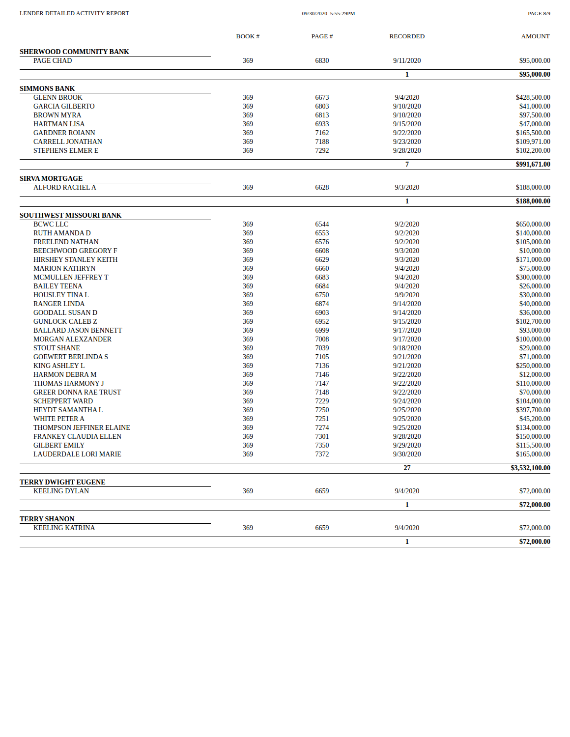LENDER DETAILED ACTIVITY REPORT
09/30/2020 5:55:29PM
PAGE 8/9
| | BOOK # | PAGE # | RECORDED | AMOUNT |
| --- | --- | --- | --- | --- |
| SHERWOOD COMMUNITY BANK | | | | |
| PAGE CHAD | 369 | 6830 | 9/11/2020 | $95,000.00 |
| | | | 1 | $95,000.00 |
| SIMMONS BANK | | | | |
| GLENN BROOK | 369 | 6673 | 9/4/2020 | $428,500.00 |
| GARCIA GILBERTO | 369 | 6803 | 9/10/2020 | $41,000.00 |
| BROWN MYRA | 369 | 6813 | 9/10/2020 | $97,500.00 |
| HARTMAN LISA | 369 | 6933 | 9/15/2020 | $47,000.00 |
| GARDNER ROIANN | 369 | 7162 | 9/22/2020 | $165,500.00 |
| CARRELL JONATHAN | 369 | 7188 | 9/23/2020 | $109,971.00 |
| STEPHENS ELMER E | 369 | 7292 | 9/28/2020 | $102,200.00 |
| | | | 7 | $991,671.00 |
| SIRVA MORTGAGE | | | | |
| ALFORD RACHEL A | 369 | 6628 | 9/3/2020 | $188,000.00 |
| | | | 1 | $188,000.00 |
| SOUTHWEST MISSOURI BANK | | | | |
| BCWC LLC | 369 | 6544 | 9/2/2020 | $650,000.00 |
| RUTH AMANDA D | 369 | 6553 | 9/2/2020 | $140,000.00 |
| FREELEND NATHAN | 369 | 6576 | 9/2/2020 | $105,000.00 |
| BEECHWOOD GREGORY F | 369 | 6608 | 9/3/2020 | $10,000.00 |
| HIRSHEY STANLEY KEITH | 369 | 6629 | 9/3/2020 | $171,000.00 |
| MARION KATHRYN | 369 | 6660 | 9/4/2020 | $75,000.00 |
| MCMULLEN JEFFREY T | 369 | 6683 | 9/4/2020 | $300,000.00 |
| BAILEY TEENA | 369 | 6684 | 9/4/2020 | $26,000.00 |
| HOUSLEY TINA L | 369 | 6750 | 9/9/2020 | $30,000.00 |
| RANGER LINDA | 369 | 6874 | 9/14/2020 | $40,000.00 |
| GOODALL SUSAN D | 369 | 6903 | 9/14/2020 | $36,000.00 |
| GUNLOCK CALEB Z | 369 | 6952 | 9/15/2020 | $102,700.00 |
| BALLARD JASON BENNETT | 369 | 6999 | 9/17/2020 | $93,000.00 |
| MORGAN ALEXZANDER | 369 | 7008 | 9/17/2020 | $100,000.00 |
| STOUT SHANE | 369 | 7039 | 9/18/2020 | $29,000.00 |
| GOEWERT BERLINDA S | 369 | 7105 | 9/21/2020 | $71,000.00 |
| KING ASHLEY L | 369 | 7136 | 9/21/2020 | $250,000.00 |
| HARMON DEBRA M | 369 | 7146 | 9/22/2020 | $12,000.00 |
| THOMAS HARMONY J | 369 | 7147 | 9/22/2020 | $110,000.00 |
| GREER DONNA RAE TRUST | 369 | 7148 | 9/22/2020 | $70,000.00 |
| SCHEPPERT WARD | 369 | 7229 | 9/24/2020 | $104,000.00 |
| HEYDT SAMANTHA L | 369 | 7250 | 9/25/2020 | $397,700.00 |
| WHITE PETER A | 369 | 7251 | 9/25/2020 | $45,200.00 |
| THOMPSON JEFFINER ELAINE | 369 | 7274 | 9/25/2020 | $134,000.00 |
| FRANKEY CLAUDIA ELLEN | 369 | 7301 | 9/28/2020 | $150,000.00 |
| GILBERT EMILY | 369 | 7350 | 9/29/2020 | $115,500.00 |
| LAUDERDALE LORI MARIE | 369 | 7372 | 9/30/2020 | $165,000.00 |
| | | | 27 | $3,532,100.00 |
| TERRY DWIGHT EUGENE | | | | |
| KEELING DYLAN | 369 | 6659 | 9/4/2020 | $72,000.00 |
| | | | 1 | $72,000.00 |
| TERRY SHANON | | | | |
| KEELING KATRINA | 369 | 6659 | 9/4/2020 | $72,000.00 |
| | | | 1 | $72,000.00 |